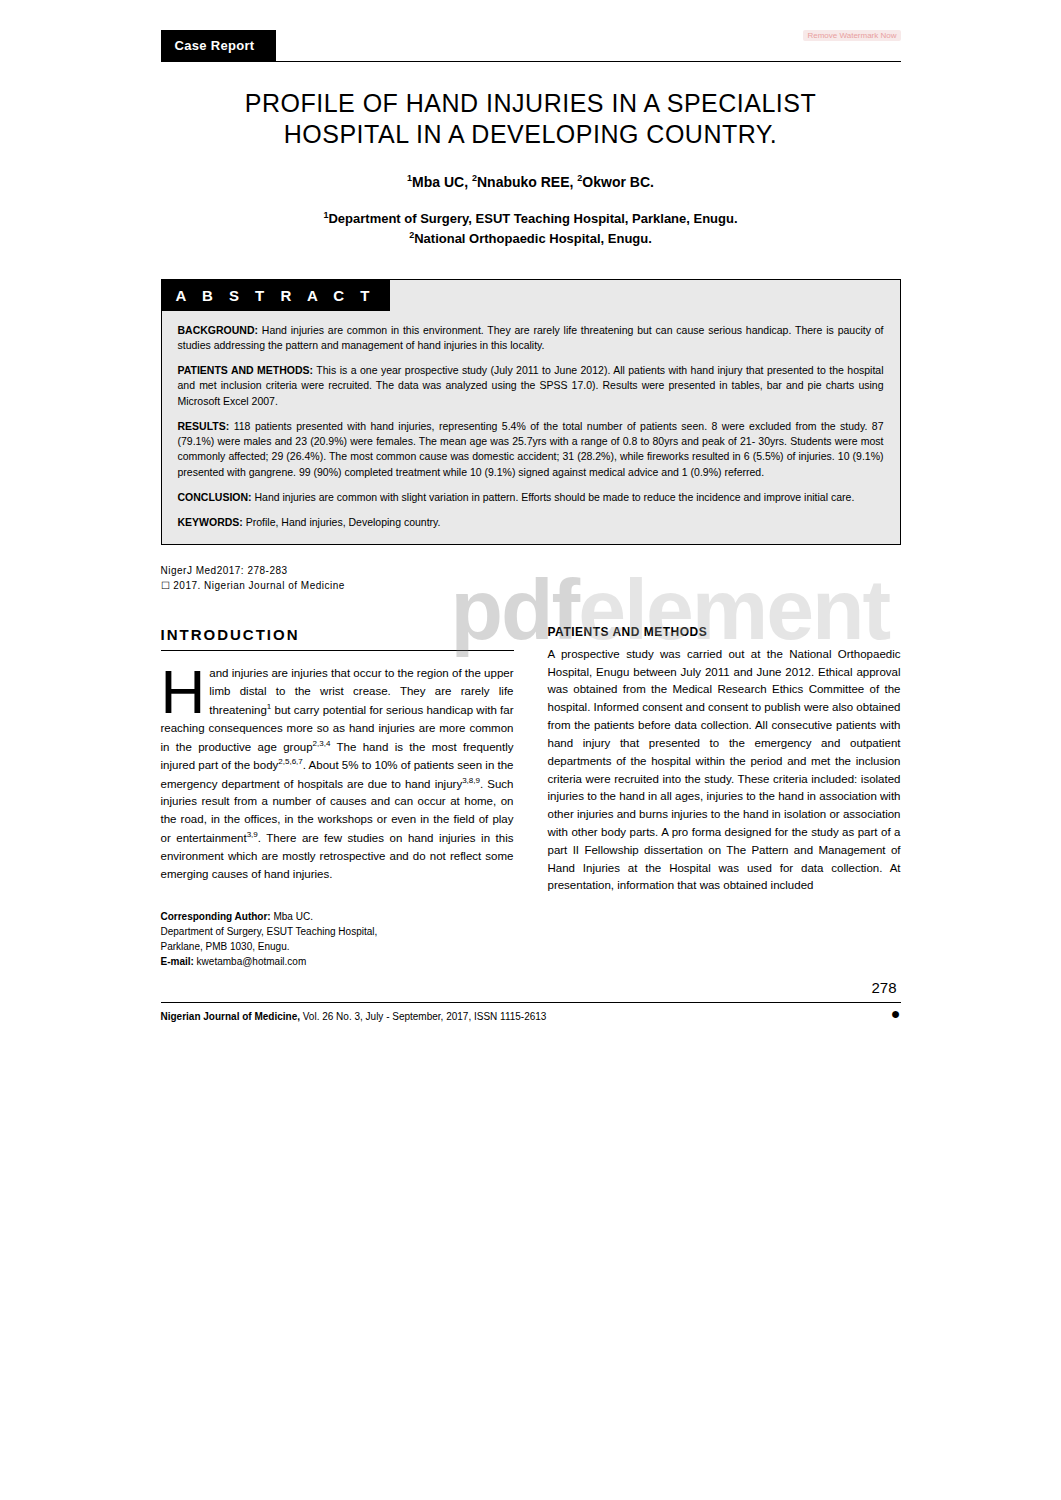Case Report
Remove Watermark Now
PROFILE OF HAND INJURIES IN A SPECIALIST
HOSPITAL IN A DEVELOPING COUNTRY.
1Mba UC, 2Nnabuko REE, 2Okwor BC.
1Department of Surgery, ESUT Teaching Hospital, Parklane, Enugu.
2National Orthopaedic Hospital, Enugu.
A B S T R A C T
BACKGROUND: Hand injuries are common in this environment. They are rarely life threatening but can cause serious handicap. There is paucity of studies addressing the pattern and management of hand injuries in this locality.
PATIENTS AND METHODS: This is a one year prospective study (July 2011 to June 2012). All patients with hand injury that presented to the hospital and met inclusion criteria were recruited. The data was analyzed using the SPSS 17.0). Results were presented in tables, bar and pie charts using Microsoft Excel 2007.
RESULTS: 118 patients presented with hand injuries, representing 5.4% of the total number of patients seen. 8 were excluded from the study. 87 (79.1%) were males and 23 (20.9%) were females. The mean age was 25.7yrs with a range of 0.8 to 80yrs and peak of 21- 30yrs. Students were most commonly affected; 29 (26.4%). The most common cause was domestic accident; 31 (28.2%), while fireworks resulted in 6 (5.5%) of injuries. 10 (9.1%) presented with gangrene. 99 (90%) completed treatment while 10 (9.1%) signed against medical advice and 1 (0.9%) referred.
CONCLUSION: Hand injuries are common with slight variation in pattern. Efforts should be made to reduce the incidence and improve initial care.
KEYWORDS: Profile, Hand injuries, Developing country.
NigerJ Med2017: 278-283
☐ 2017. Nigerian Journal of Medicine
pdf element
INTRODUCTION
Hand injuries are injuries that occur to the region of the upper limb distal to the wrist crease. They are rarely life threatening1 but carry potential for serious handicap with far reaching consequences more so as hand injuries are more common in the productive age group2,3,4 The hand is the most frequently injured part of the body2,5,6,7. About 5% to 10% of patients seen in the emergency department of hospitals are due to hand injury3,8,9. Such injuries result from a number of causes and can occur at home, on the road, in the offices, in the workshops or even in the field of play or entertainment3,9. There are few studies on hand injuries in this environment which are mostly retrospective and do not reflect some emerging causes of hand injuries.
Corresponding Author: Mba UC.
Department of Surgery, ESUT Teaching Hospital,
Parklane, PMB 1030, Enugu.
E-mail: kwetamba@hotmail.com
PATIENTS AND METHODS
A prospective study was carried out at the National Orthopaedic Hospital, Enugu between July 2011 and June 2012. Ethical approval was obtained from the Medical Research Ethics Committee of the hospital. Informed consent and consent to publish were also obtained from the patients before data collection. All consecutive patients with hand injury that presented to the emergency and outpatient departments of the hospital within the period and met the inclusion criteria were recruited into the study. These criteria included: isolated injuries to the hand in all ages, injuries to the hand in association with other injuries and burns injuries to the hand in isolation or association with other body parts. A pro forma designed for the study as part of a part II Fellowship dissertation on The Pattern and Management of Hand Injuries at the Hospital was used for data collection. At presentation, information that was obtained included
278
● Nigerian Journal of Medicine, Vol. 26 No. 3, July - September, 2017, ISSN 1115-2613